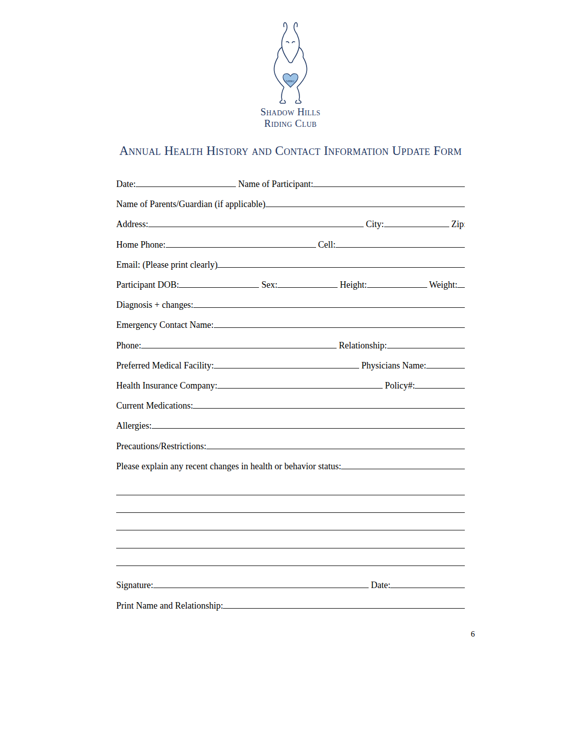SHRC
Shadow Hills
Riding Club
Annual Health History and Contact Information Update Form
Date: Name of Participant:
Name of Parents/Guardian (if applicable)
Address: City: Zip:
Home Phone: Cell:
Email: (Please print clearly)
Participant DOB: Sex: Height: Weight:
Diagnosis + changes:
Emergency Contact Name:
Phone: Relationship:
Preferred Medical Facility: Physicians Name:
Health Insurance Company: Policy#:
Current Medications:
Allergies:
Precautions/Restrictions:
Please explain any recent changes in health or behavior status:
Signature: Date:
Print Name and Relationship:
6